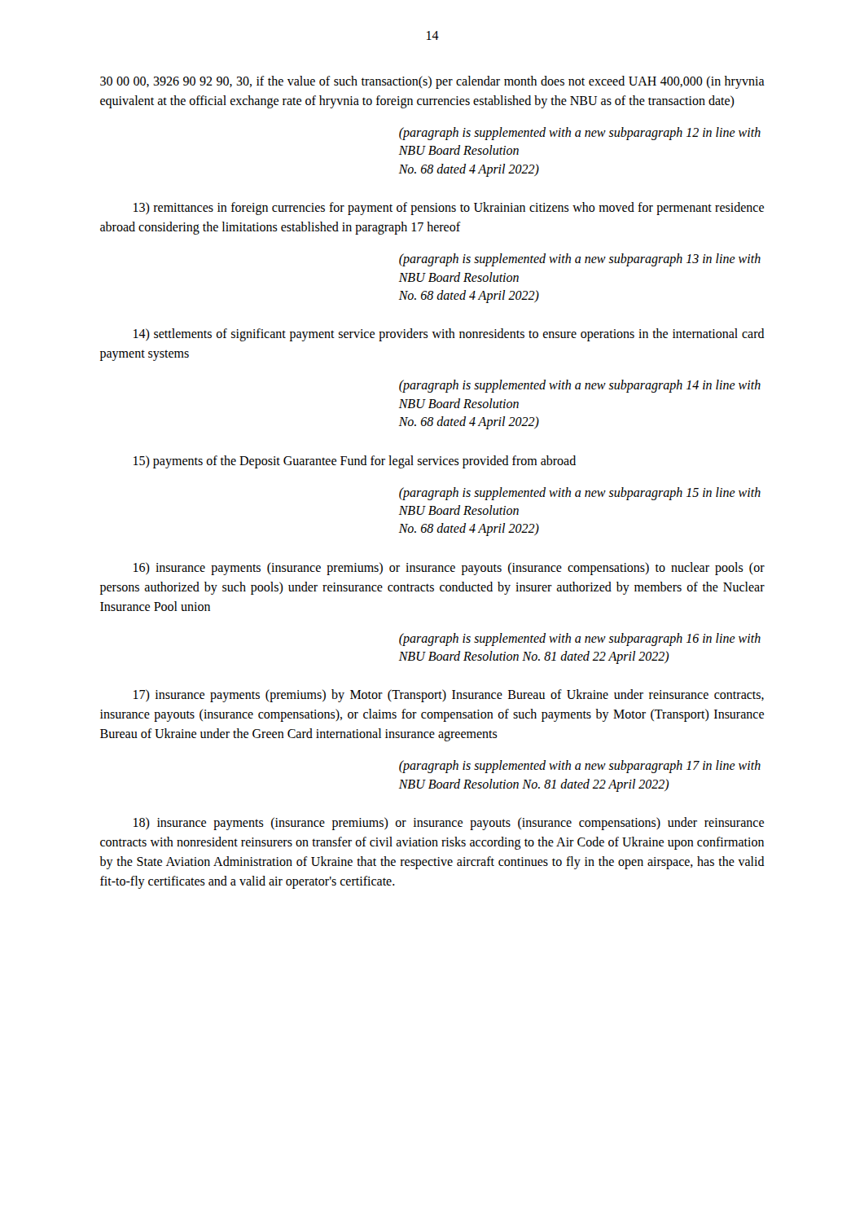14
30 00 00, 3926 90 92 90, 30, if the value of such transaction(s) per calendar month does not exceed UAH 400,000 (in hryvnia equivalent at the official exchange rate of hryvnia to foreign currencies established by the NBU as of the transaction date)
(paragraph is supplemented with a new subparagraph 12 in line with NBU Board Resolution
No. 68 dated 4 April 2022)
13) remittances in foreign currencies for payment of pensions to Ukrainian citizens who moved for permenant residence abroad considering the limitations established in paragraph 17 hereof
(paragraph is supplemented with a new subparagraph 13 in line with NBU Board Resolution
No. 68 dated 4 April 2022)
14) settlements of significant payment service providers with nonresidents to ensure operations in the international card payment systems
(paragraph is supplemented with a new subparagraph 14 in line with NBU Board Resolution
No. 68 dated 4 April 2022)
15) payments of the Deposit Guarantee Fund for legal services provided from abroad
(paragraph is supplemented with a new subparagraph 15 in line with NBU Board Resolution
No. 68 dated 4 April 2022)
16) insurance payments (insurance premiums) or insurance payouts (insurance compensations) to nuclear pools (or persons authorized by such pools) under reinsurance contracts conducted by insurer authorized by members of the Nuclear Insurance Pool union
(paragraph is supplemented with a new subparagraph 16 in line with NBU Board Resolution No. 81 dated 22 April 2022)
17) insurance payments (premiums) by Motor (Transport) Insurance Bureau of Ukraine under reinsurance contracts, insurance payouts (insurance compensations), or claims for compensation of such payments by Motor (Transport) Insurance Bureau of Ukraine under the Green Card international insurance agreements
(paragraph is supplemented with a new subparagraph 17 in line with NBU Board Resolution No. 81 dated 22 April 2022)
18) insurance payments (insurance premiums) or insurance payouts (insurance compensations) under reinsurance contracts with nonresident reinsurers on transfer of civil aviation risks according to the Air Code of Ukraine upon confirmation by the State Aviation Administration of Ukraine that the respective aircraft continues to fly in the open airspace, has the valid fit-to-fly certificates and a valid air operator's certificate.